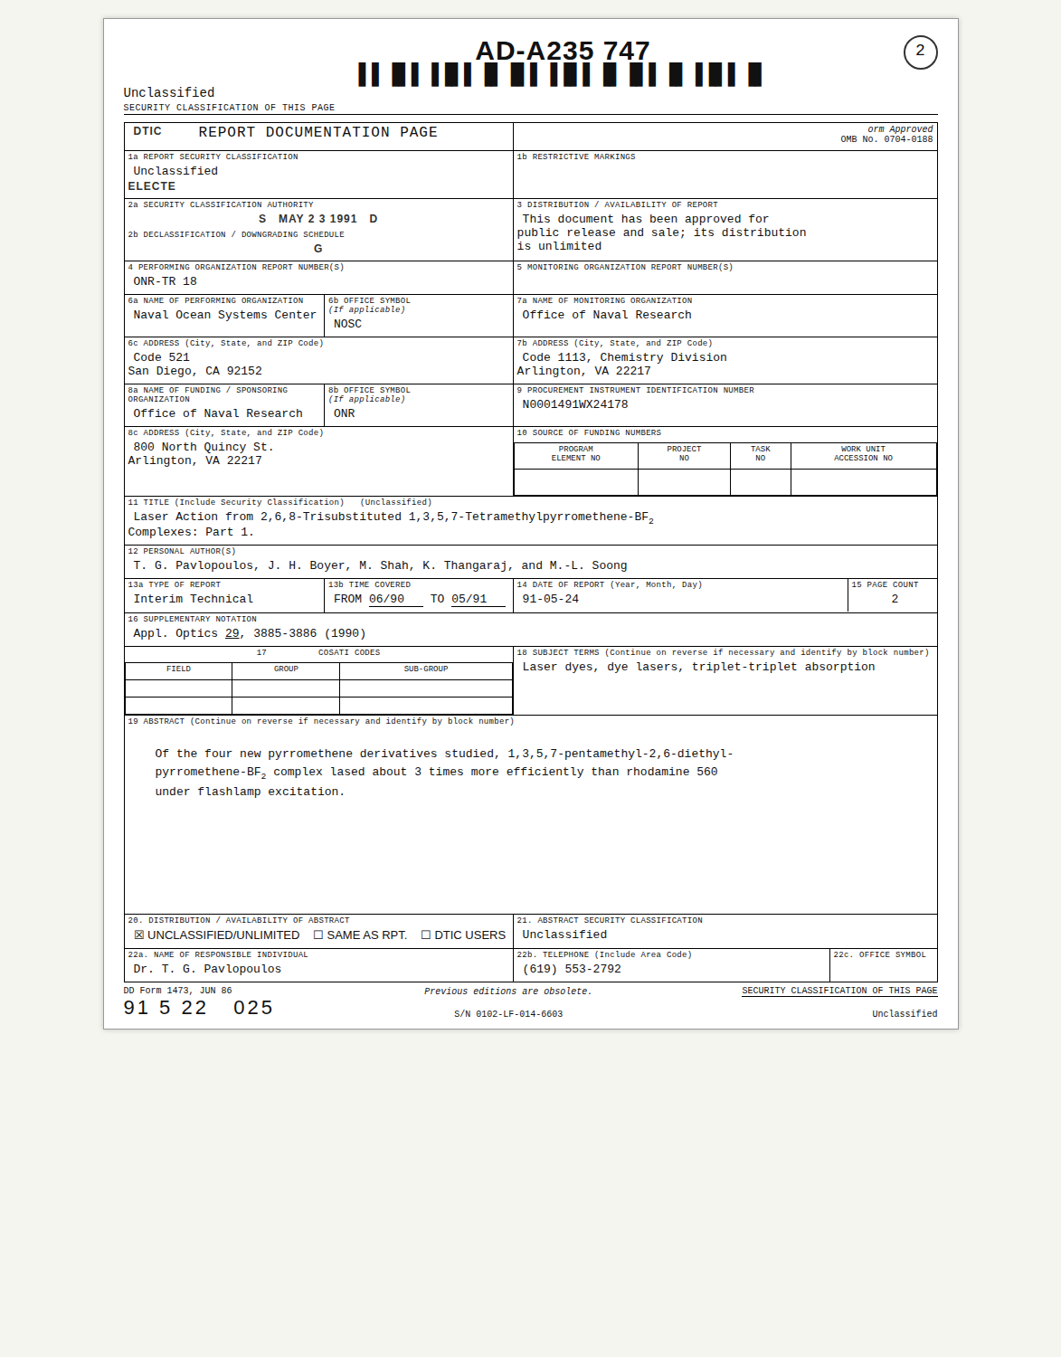AD-A235 747
▌▌▐▌▌▐▐▌▌▐▌▐▌▌▐▐▌▌▐▌▐▌▌▐▌▐▐▌▌▐▌
2
Unclassified SECURITY CLASSIFICATION OF THIS PAGE
| DTIC REPORT DOCUMENTATION PAGE | orm Approved OMB No. 0704-0188 |
| 1a REPORT SECURITY CLASSIFICATION Unclassified ELECTE | 1b RESTRICTIVE MARKINGS |
| 2a SECURITY CLASSIFICATION AUTHORITY S MAY 2 3 1991 D 2b DECLASSIFICATION / DOWNGRADING SCHEDULE G | 3 DISTRIBUTION / AVAILABILITY OF REPORT This document has been approved for public release and sale; its distribution is unlimited |
| 4 PERFORMING ORGANIZATION REPORT NUMBER(S) ONR-TR 18 | 5 MONITORING ORGANIZATION REPORT NUMBER(S) |
| 6a NAME OF PERFORMING ORGANIZATION Naval Ocean Systems Center | 6b OFFICE SYMBOL (If applicable) NOSC | 7a NAME OF MONITORING ORGANIZATION Office of Naval Research |
| 6c ADDRESS (City, State, and ZIP Code) Code 521 San Diego, CA 92152 | 7b ADDRESS (City, State, and ZIP Code) Code 1113, Chemistry Division Arlington, VA 22217 |
| 8a NAME OF FUNDING / SPONSORING ORGANIZATION Office of Naval Research | 8b OFFICE SYMBOL (If applicable) ONR | 9 PROCUREMENT INSTRUMENT IDENTIFICATION NUMBER N0001491WX24178 |
| 8c ADDRESS (City, State, and ZIP Code) 800 North Quincy St. Arlington, VA 22217 | 10 SOURCE OF FUNDING NUMBERS / PROGRAM ELEMENT NO / PROJECT NO / TASK NO / WORK UNIT ACCESSION NO / |
| 11 TITLE (Include Security Classification) (Unclassified) Laser Action from 2,6,8-Trisubstituted 1,3,5,7-Tetramethylpyrromethene-BF 2 Complexes: Part 1. |
| 12 PERSONAL AUTHOR(S) T. G. Pavlopoulos, J. H. Boyer, M. Shah, K. Thangaraj, and M.-L. Soong |
| 13a TYPE OF REPORT Interim Technical | 13b TIME COVERED FROM 06/90 TO 05/91 | / 14 DATE OF REPORT (Year, Month, Day) 91-05-24 / 15 PAGE COUNT 2 / |
| 16 SUPPLEMENTARY NOTATION Appl. Optics 29 , 3885-3886 (1990) |
| 17 COSATI CODES / FIELD / GROUP / SUB-GROUP / | 18 SUBJECT TERMS (Continue on reverse if necessary and identify by block number) Laser dyes, dye lasers, triplet-triplet absorption |
| 19 ABSTRACT (Continue on reverse if necessary and identify by block number) Of the four new pyrromethene derivatives studied, 1,3,5,7-pentamethyl-2,6-diethyl- pyrromethene-BF 2 complex lased about 3 times more efficiently than rhodamine 560 under flashlamp excitation. |
| 20. DISTRIBUTION / AVAILABILITY OF ABSTRACT ☒ UNCLASSIFIED/UNLIMITED ☐ SAME AS RPT. ☐ DTIC USERS | 21. ABSTRACT SECURITY CLASSIFICATION Unclassified |
| 22a. NAME OF RESPONSIBLE INDIVIDUAL Dr. T. G. Pavlopoulos | / 22b. TELEPHONE (Include Area Code) (619) 553-2792 / 22c. OFFICE SYMBOL / |
DD Form 1473, JUN 86
91 5 22 025
Previous editions are obsolete.
S/N 0102-LF-014-6603
SECURITY CLASSIFICATION OF THIS PAGE
Unclassified